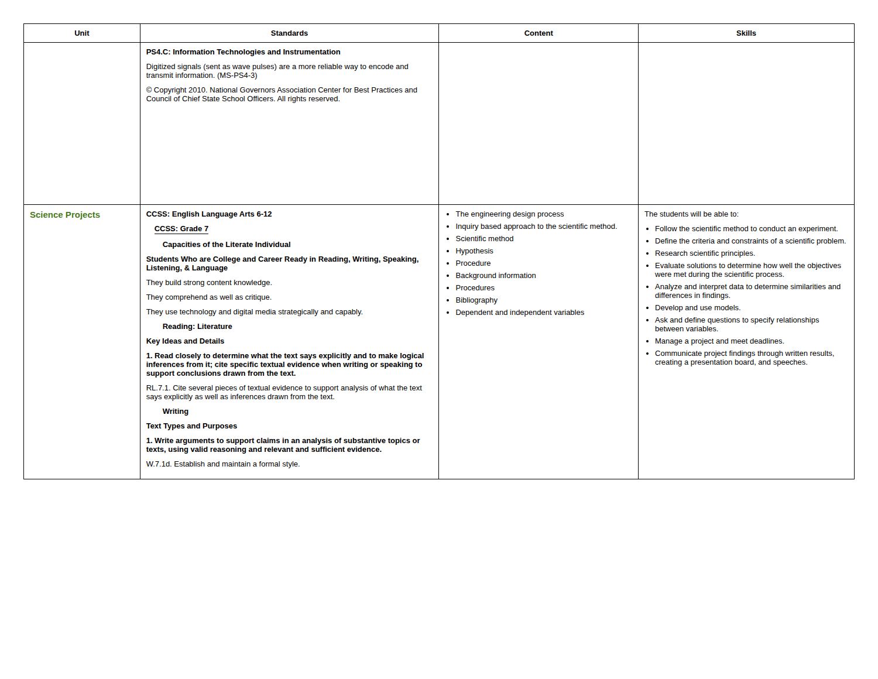| Unit | Standards | Content | Skills |
| --- | --- | --- | --- |
| | PS4.C: Information Technologies and Instrumentation Digitized signals (sent as wave pulses) are a more reliable way to encode and transmit information. (MS-PS4-3) © Copyright 2010. National Governors Association Center for Best Practices and Council of Chief State School Officers. All rights reserved. | | |
| Science Projects | CCSS: English Language Arts 6-12 CCSS: Grade 7 Capacities of the Literate Individual Students Who are College and Career Ready in Reading, Writing, Speaking, Listening, & Language They build strong content knowledge. They comprehend as well as critique. They use technology and digital media strategically and capably. Reading: Literature Key Ideas and Details 1. Read closely to determine what the text says explicitly and to make logical inferences from it; cite specific textual evidence when writing or speaking to support conclusions drawn from the text. RL.7.1. Cite several pieces of textual evidence to support analysis of what the text says explicitly as well as inferences drawn from the text. Writing Text Types and Purposes 1. Write arguments to support claims in an analysis of substantive topics or texts, using valid reasoning and relevant and sufficient evidence. W.7.1d. Establish and maintain a formal style. | The engineering design process Inquiry based approach to the scientific method. Scientific method Hypothesis Procedure Background information Procedures Bibliography Dependent and independent variables | The students will be able to: Follow the scientific method to conduct an experiment. Define the criteria and constraints of a scientific problem. Research scientific principles. Evaluate solutions to determine how well the objectives were met during the scientific process. Analyze and interpret data to determine similarities and differences in findings. Develop and use models. Ask and define questions to specify relationships between variables. Manage a project and meet deadlines. Communicate project findings through written results, creating a presentation board, and speeches. |